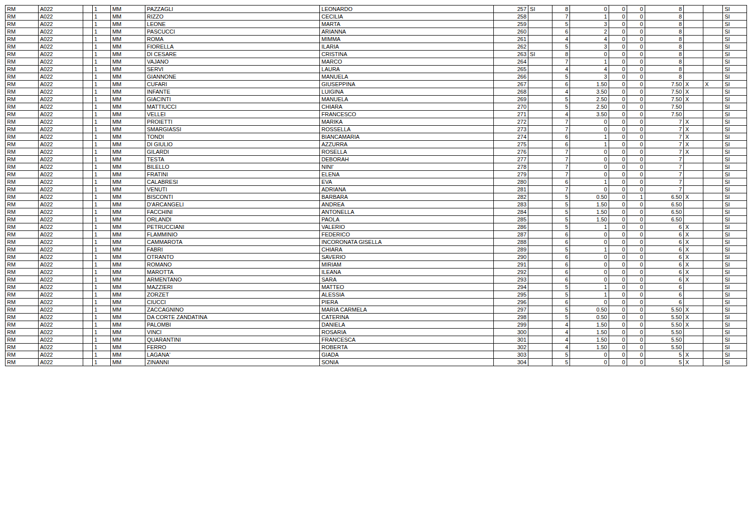| RM | A022 | | 1 | MM | PAZZAGLI | LEONARDO | 257 | SI | 8 | 0 | 0 | 0 | 8 | | | SI |
| RM | A022 | | 1 | MM | RIZZO | CECILIA | 258 | | 7 | 1 | 0 | 0 | 8 | | | SI |
| RM | A022 | | 1 | MM | LEONE | MARTA | 259 | | 5 | 3 | 0 | 0 | 8 | | | SI |
| RM | A022 | | 1 | MM | PASCUCCI | ARIANNA | 260 | | 6 | 2 | 0 | 0 | 8 | | | SI |
| RM | A022 | | 1 | MM | ROMA | MIMMA | 261 | | 4 | 4 | 0 | 0 | 8 | | | SI |
| RM | A022 | | 1 | MM | FIORELLA | ILARIA | 262 | | 5 | 3 | 0 | 0 | 8 | | | SI |
| RM | A022 | | 1 | MM | DI CESARE | CRISTINA | 263 | SI | 8 | 0 | 0 | 0 | 8 | | | SI |
| RM | A022 | | 1 | MM | VAJANO | MARCO | 264 | | 7 | 1 | 0 | 0 | 8 | | | SI |
| RM | A022 | | 1 | MM | SERVI | LAURA | 265 | | 4 | 4 | 0 | 0 | 8 | | | SI |
| RM | A022 | | 1 | MM | GIANNONE | MANUELA | 266 | | 5 | 3 | 0 | 0 | 8 | | | SI |
| RM | A022 | | 1 | MM | CUFARI | GIUSEPPINA | 267 | | 6 | 1.50 | 0 | 0 | 7.50 | X | X | SI |
| RM | A022 | | 1 | MM | INFANTE | LUIGINA | 268 | | 4 | 3.50 | 0 | 0 | 7.50 | X | | SI |
| RM | A022 | | 1 | MM | GIACINTI | MANUELA | 269 | | 5 | 2.50 | 0 | 0 | 7.50 | X | | SI |
| RM | A022 | | 1 | MM | MATTIUCCI | CHIARA | 270 | | 5 | 2.50 | 0 | 0 | 7.50 | | | SI |
| RM | A022 | | 1 | MM | VELLEI | FRANCESCO | 271 | | 4 | 3.50 | 0 | 0 | 7.50 | | | SI |
| RM | A022 | | 1 | MM | PROIETTI | MARIKA | 272 | | 7 | 0 | 0 | 0 | 7 | X | | SI |
| RM | A022 | | 1 | MM | SMARGIASSI | ROSSELLA | 273 | | 7 | 0 | 0 | 0 | 7 | X | | SI |
| RM | A022 | | 1 | MM | TONDI | BIANCAMARIA | 274 | | 6 | 1 | 0 | 0 | 7 | X | | SI |
| RM | A022 | | 1 | MM | DI GIULIO | AZZURRA | 275 | | 6 | 1 | 0 | 0 | 7 | X | | SI |
| RM | A022 | | 1 | MM | GILARDI | ROSELLA | 276 | | 7 | 0 | 0 | 0 | 7 | X | | SI |
| RM | A022 | | 1 | MM | TESTA | DEBORAH | 277 | | 7 | 0 | 0 | 0 | 7 | | | SI |
| RM | A022 | | 1 | MM | BILELLO | NINI' | 278 | | 7 | 0 | 0 | 0 | 7 | | | SI |
| RM | A022 | | 1 | MM | FRATINI | ELENA | 279 | | 7 | 0 | 0 | 0 | 7 | | | SI |
| RM | A022 | | 1 | MM | CALABRESI | EVA | 280 | | 6 | 1 | 0 | 0 | 7 | | | SI |
| RM | A022 | | 1 | MM | VENUTI | ADRIANA | 281 | | 7 | 0 | 0 | 0 | 7 | | | SI |
| RM | A022 | | 1 | MM | BISCONTI | BARBARA | 282 | | 5 | 0.50 | 0 | 1 | 6.50 | X | | SI |
| RM | A022 | | 1 | MM | D'ARCANGELI | ANDREA | 283 | | 5 | 1.50 | 0 | 0 | 6.50 | | | SI |
| RM | A022 | | 1 | MM | FACCHINI | ANTONELLA | 284 | | 5 | 1.50 | 0 | 0 | 6.50 | | | SI |
| RM | A022 | | 1 | MM | ORLANDI | PAOLA | 285 | | 5 | 1.50 | 0 | 0 | 6.50 | | | SI |
| RM | A022 | | 1 | MM | PETRUCCIANI | VALERIO | 286 | | 5 | 1 | 0 | 0 | 6 | X | | SI |
| RM | A022 | | 1 | MM | FLAMMINIO | FEDERICO | 287 | | 6 | 0 | 0 | 0 | 6 | X | | SI |
| RM | A022 | | 1 | MM | CAMMAROTA | INCORONATA GISELLA | 288 | | 6 | 0 | 0 | 0 | 6 | X | | SI |
| RM | A022 | | 1 | MM | FABRI | CHIARA | 289 | | 5 | 1 | 0 | 0 | 6 | X | | SI |
| RM | A022 | | 1 | MM | OTRANTO | SAVERIO | 290 | | 6 | 0 | 0 | 0 | 6 | X | | SI |
| RM | A022 | | 1 | MM | ROMANO | MIRIAM | 291 | | 6 | 0 | 0 | 0 | 6 | X | | SI |
| RM | A022 | | 1 | MM | MAROTTA | ILEANA | 292 | | 6 | 0 | 0 | 0 | 6 | X | | SI |
| RM | A022 | | 1 | MM | ARMENTANO | SARA | 293 | | 6 | 0 | 0 | 0 | 6 | X | | SI |
| RM | A022 | | 1 | MM | MAZZIERI | MATTEO | 294 | | 5 | 1 | 0 | 0 | 6 | | | SI |
| RM | A022 | | 1 | MM | ZORZET | ALESSIA | 295 | | 5 | 1 | 0 | 0 | 6 | | | SI |
| RM | A022 | | 1 | MM | CIUCCI | PIERA | 296 | | 6 | 0 | 0 | 0 | 6 | | | SI |
| RM | A022 | | 1 | MM | ZACCAGNINO | MARIA CARMELA | 297 | | 5 | 0.50 | 0 | 0 | 5.50 | X | | SI |
| RM | A022 | | 1 | MM | DA CORTE ZANDATINA | CATERINA | 298 | | 5 | 0.50 | 0 | 0 | 5.50 | X | | SI |
| RM | A022 | | 1 | MM | PALOMBI | DANIELA | 299 | | 4 | 1.50 | 0 | 0 | 5.50 | X | | SI |
| RM | A022 | | 1 | MM | VINCI | ROSARIA | 300 | | 4 | 1.50 | 0 | 0 | 5.50 | | | SI |
| RM | A022 | | 1 | MM | QUARANTINI | FRANCESCA | 301 | | 4 | 1.50 | 0 | 0 | 5.50 | | | SI |
| RM | A022 | | 1 | MM | FERRO | ROBERTA | 302 | | 4 | 1.50 | 0 | 0 | 5.50 | | | SI |
| RM | A022 | | 1 | MM | LAGANA' | GIADA | 303 | | 5 | 0 | 0 | 0 | 5 | X | | SI |
| RM | A022 | | 1 | MM | ZINANNI | SONIA | 304 | | 5 | 0 | 0 | 0 | 5 | X | | SI |